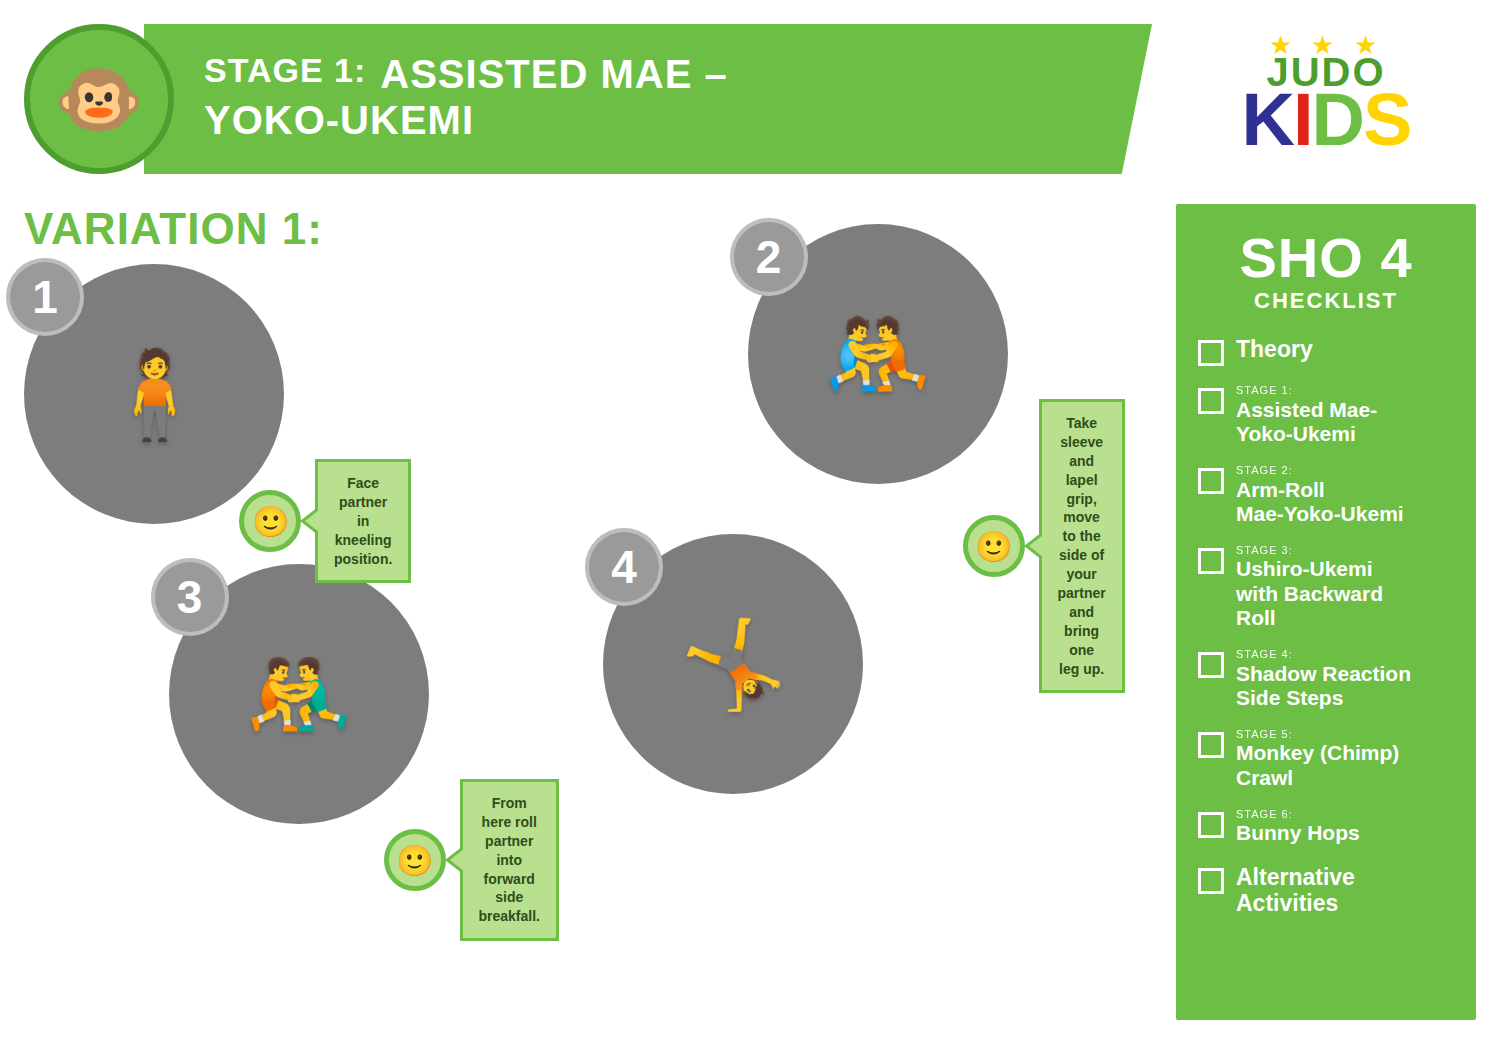★ ★ ★
JUDO KIDS
🐵
Stage 1: Assisted Mae –
Yoko-Ukemi
Variation 1:
1 🧍
🙂
Face partner in kneeling position.
2 🤼
🙂
Take sleeve and lapel grip, move to the side of your partner and bring one leg up.
3 🤼‍♂️
🙂
From here roll partner into forward side breakfall.
4 🤸
SHO 4
Checklist
Theory
Stage 1: Assisted Mae-
Yoko-Ukemi
Stage 2: Arm-Roll
Mae-Yoko-Ukemi
Stage 3: Ushiro-Ukemi
with Backward
Roll
Stage 4: Shadow Reaction
Side Steps
Stage 5: Monkey (Chimp)
Crawl
Stage 6: Bunny Hops
Alternative
Activities